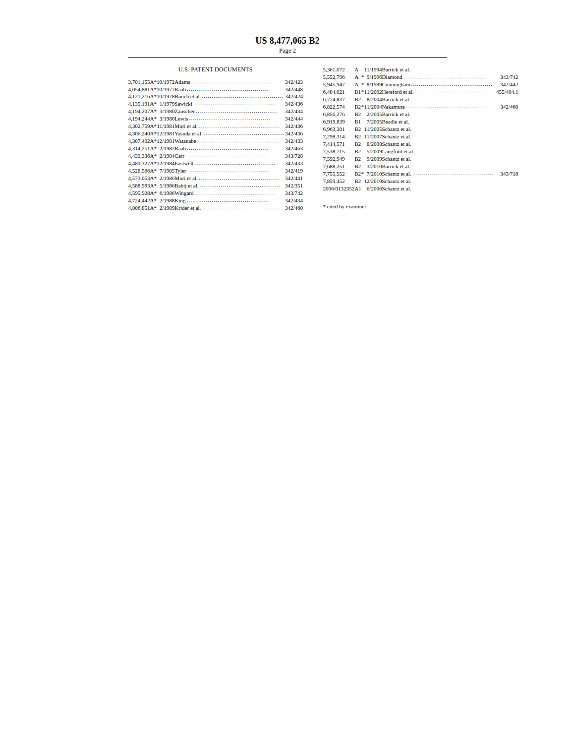US 8,477,065 B2
Page 2
U.S. PATENT DOCUMENTS
| 3,701,155 | A | * | 10/1972 | Adams .......................................... | 342/423 |
| 4,054,881 | A | * | 10/1977 | Raab .......................................... | 342/448 |
| 4,121,216 | A | * | 10/1978 | Bunch et al. .......................................... | 342/424 |
| 4,135,191 | A | * | 1/1979 | Sawicki .......................................... | 342/436 |
| 4,194,207 | A | * | 3/1980 | Zauscher .......................................... | 342/434 |
| 4,194,244 | A | * | 3/1980 | Lewis .......................................... | 342/444 |
| 4,302,759 | A | * | 11/1981 | Mori et al. .......................................... | 342/436 |
| 4,306,240 | A | * | 12/1981 | Yasuda et al. .......................................... | 342/436 |
| 4,307,402 | A | * | 12/1981 | Watanabe .......................................... | 342/433 |
| 4,314,251 | A | * | 2/1982 | Raab .......................................... | 342/463 |
| 4,433,336 | A | * | 2/1984 | Carr .......................................... | 343/728 |
| 4,489,327 | A | * | 12/1984 | Eastwell .......................................... | 342/433 |
| 4,528,566 | A | * | 7/1985 | Tyler .......................................... | 342/419 |
| 4,573,053 | A | * | 2/1986 | Mori et al. .......................................... | 342/441 |
| 4,588,993 | A | * | 5/1986 | Babij et al. .......................................... | 342/351 |
| 4,595,928 | A | * | 6/1986 | Wingard .......................................... | 343/742 |
| 4,724,442 | A | * | 2/1988 | King .......................................... | 342/434 |
| 4,806,851 | A | * | 2/1989 | Krider et al. .......................................... | 342/460 |
| 5,361,072 | A | | 11/1994 | Barrick et al. | |
| 5,552,796 | A | * | 9/1996 | Diamond .......................................... | 343/742 |
| 5,945,947 | A | * | 8/1999 | Cunningham .......................................... | 342/442 |
| 6,484,021 | B1 | * | 11/2002 | Hereford et al. .......................................... | 455/404.1 |
| 6,774,837 | B2 | | 8/2004 | Barrick et al. | |
| 6,822,574 | B2 | * | 11/2004 | Nakamura .......................................... | 342/460 |
| 6,856,276 | B2 | | 2/2005 | Barrick et al. | |
| 6,919,839 | B1 | | 7/2005 | Beadle et al. | |
| 6,963,301 | B2 | | 11/2005 | Schantz et al. | |
| 7,298,314 | B2 | | 11/2007 | Schantz et al. | |
| 7,414,571 | B2 | | 8/2008 | Schantz et al. | |
| 7,538,715 | B2 | | 5/2009 | Langford et al. | |
| 7,592,949 | B2 | | 9/2009 | Schantz et al. | |
| 7,688,251 | B2 | | 3/2010 | Barrick et al. | |
| 7,755,552 | B2 | * | 7/2010 | Schantz et al. .......................................... | 343/718 |
| 7,859,452 | B2 | | 12/2010 | Schantz et al. | |
| 2006/0132352 | A1 | | 6/2006 | Schantz et al. | |
* cited by examiner